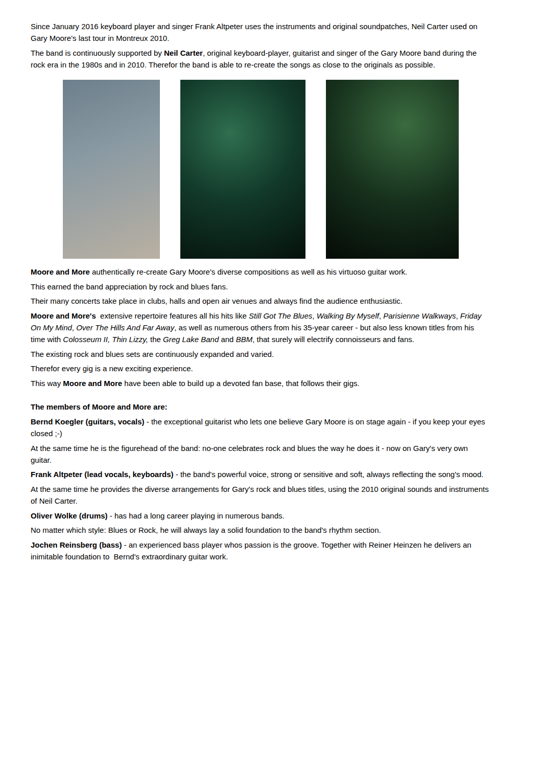Since January 2016 keyboard player and singer Frank Altpeter uses the instruments and original soundpatches, Neil Carter used on Gary Moore's last tour in Montreux 2010.
The band is continuously supported by Neil Carter, original keyboard-player, guitarist and singer of the Gary Moore band during the rock era in the 1980s and in 2010. Therefor the band is able to re-create the songs as close to the originals as possible.
Moore and More authentically re-create Gary Moore's diverse compositions as well as his virtuoso guitar work.
This earned the band appreciation by rock and blues fans.
Their many concerts take place in clubs, halls and open air venues and always find the audience enthusiastic.
Moore and More's extensive repertoire features all his hits like Still Got The Blues, Walking By Myself, Parisienne Walkways, Friday On My Mind, Over The Hills And Far Away, as well as numerous others from his 35-year career - but also less known titles from his time with Colosseum II, Thin Lizzy, the Greg Lake Band and BBM, that surely will electrify connoisseurs and fans.
The existing rock and blues sets are continuously expanded and varied.
Therefor every gig is a new exciting experience.
This way Moore and More have been able to build up a devoted fan base, that follows their gigs.
The members of Moore and More are:
Bernd Koegler (guitars, vocals) - the exceptional guitarist who lets one believe Gary Moore is on stage again - if you keep your eyes closed ;-)
At the same time he is the figurehead of the band: no-one celebrates rock and blues the way he does it - now on Gary's very own guitar.
Frank Altpeter (lead vocals, keyboards) - the band's powerful voice, strong or sensitive and soft, always reflecting the song's mood.
At the same time he provides the diverse arrangements for Gary's rock and blues titles, using the 2010 original sounds and instruments of Neil Carter.
Oliver Wolke (drums) - has had a long career playing in numerous bands.
No matter which style: Blues or Rock, he will always lay a solid foundation to the band's rhythm section.
Jochen Reinsberg (bass) - an experienced bass player whos passion is the groove. Together with Reiner Heinzen he delivers an inimitable foundation to Bernd's extraordinary guitar work.